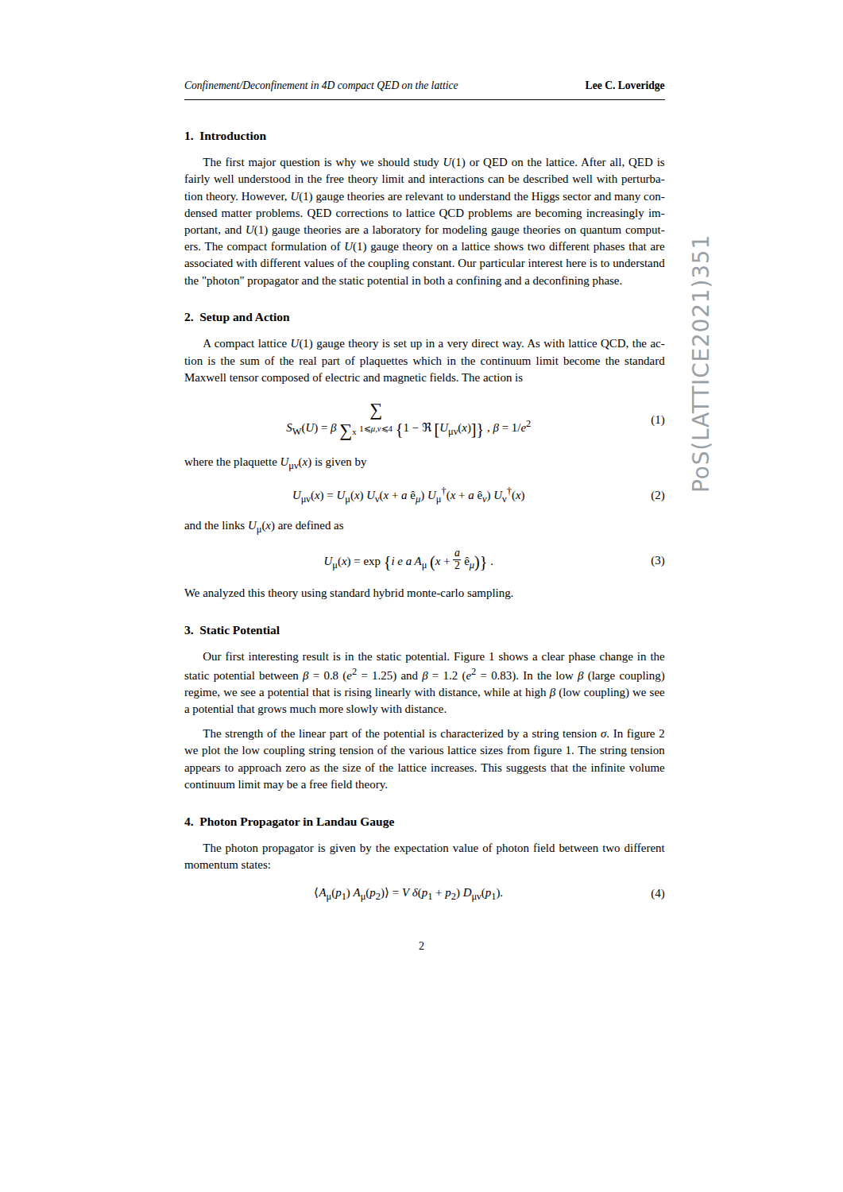Confinement/Deconfinement in 4D compact QED on the lattice
Lee C. Loveridge
PoS(LATTICE2021)351
1. Introduction
The first major question is why we should study U(1) or QED on the lattice. After all, QED is fairly well understood in the free theory limit and interactions can be described well with perturbation theory. However, U(1) gauge theories are relevant to understand the Higgs sector and many condensed matter problems. QED corrections to lattice QCD problems are becoming increasingly important, and U(1) gauge theories are a laboratory for modeling gauge theories on quantum computers. The compact formulation of U(1) gauge theory on a lattice shows two different phases that are associated with different values of the coupling constant. Our particular interest here is to understand the "photon" propagator and the static potential in both a confining and a deconfining phase.
2. Setup and Action
A compact lattice U(1) gauge theory is set up in a very direct way. As with lattice QCD, the action is the sum of the real part of plaquettes which in the continuum limit become the standard Maxwell tensor composed of electric and magnetic fields. The action is
SW(U) = β ∑x ∑
1⩽μ,ν⩽4 {1 − ℜ [Uμν(x)]} , β = 1/e2
(1)
where the plaquette Uμν(x) is given by
Uμν(x) = Uμ(x) Uν(x + a êμ) Uμ†(x + a êν) Uν†(x)
(2)
and the links Uμ(x) are defined as
Uμ(x) = exp {i e a Aμ (x + a 2 êμ)} .
(3)
We analyzed this theory using standard hybrid monte-carlo sampling.
3. Static Potential
Our first interesting result is in the static potential. Figure 1 shows a clear phase change in the static potential between β = 0.8 (e2 = 1.25) and β = 1.2 (e2 = 0.83). In the low β (large coupling) regime, we see a potential that is rising linearly with distance, while at high β (low coupling) we see a potential that grows much more slowly with distance.
The strength of the linear part of the potential is characterized by a string tension σ. In figure 2 we plot the low coupling string tension of the various lattice sizes from figure 1. The string tension appears to approach zero as the size of the lattice increases. This suggests that the infinite volume continuum limit may be a free field theory.
4. Photon Propagator in Landau Gauge
The photon propagator is given by the expectation value of photon field between two different momentum states:
⟨Aμ(p1) Aμ(p2)⟩ = V δ(p1 + p2) Dμν(p1).
(4)
2